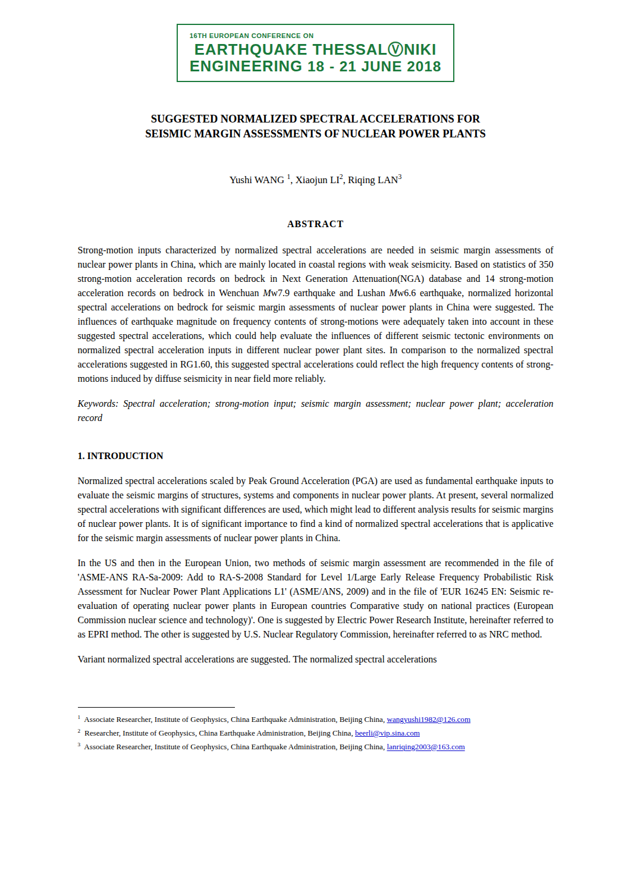16TH EUROPEAN CONFERENCE ON
EARTHQUAKE THESSALⓋNIKI
ENGINEERING 18 - 21 JUNE 2018
Suggested Normalized Spectral Accelerations for
Seismic Margin Assessments of Nuclear Power Plants
Yushi WANG 1, Xiaojun LI2, Riqing LAN3
ABSTRACT
Strong-motion inputs characterized by normalized spectral accelerations are needed in seismic margin assessments of nuclear power plants in China, which are mainly located in coastal regions with weak seismicity. Based on statistics of 350 strong-motion acceleration records on bedrock in Next Generation Attenuation(NGA) database and 14 strong-motion acceleration records on bedrock in Wenchuan Mw7.9 earthquake and Lushan Mw6.6 earthquake, normalized horizontal spectral accelerations on bedrock for seismic margin assessments of nuclear power plants in China were suggested. The influences of earthquake magnitude on frequency contents of strong-motions were adequately taken into account in these suggested spectral accelerations, which could help evaluate the influences of different seismic tectonic environments on normalized spectral acceleration inputs in different nuclear power plant sites. In comparison to the normalized spectral accelerations suggested in RG1.60, this suggested spectral accelerations could reflect the high frequency contents of strong-motions induced by diffuse seismicity in near field more reliably.
Keywords: Spectral acceleration; strong-motion input; seismic margin assessment; nuclear power plant; acceleration record
1. INTRODUCTION
Normalized spectral accelerations scaled by Peak Ground Acceleration (PGA) are used as fundamental earthquake inputs to evaluate the seismic margins of structures, systems and components in nuclear power plants. At present, several normalized spectral accelerations with significant differences are used, which might lead to different analysis results for seismic margins of nuclear power plants. It is of significant importance to find a kind of normalized spectral accelerations that is applicative for the seismic margin assessments of nuclear power plants in China.
In the US and then in the European Union, two methods of seismic margin assessment are recommended in the file of 'ASME-ANS RA-Sa-2009: Add to RA-S-2008 Standard for Level 1/Large Early Release Frequency Probabilistic Risk Assessment for Nuclear Power Plant Applications L1' (ASME/ANS, 2009) and in the file of 'EUR 16245 EN: Seismic re-evaluation of operating nuclear power plants in European countries Comparative study on national practices (European Commission nuclear science and technology)'. One is suggested by Electric Power Research Institute, hereinafter referred to as EPRI method. The other is suggested by U.S. Nuclear Regulatory Commission, hereinafter referred to as NRC method.
Variant normalized spectral accelerations are suggested. The normalized spectral accelerations
1 Associate Researcher, Institute of Geophysics, China Earthquake Administration, Beijing China, wangyushi1982@126.com
2 Researcher, Institute of Geophysics, China Earthquake Administration, Beijing China, beerli@vip.sina.com
3 Associate Researcher, Institute of Geophysics, China Earthquake Administration, Beijing China, lanriqing2003@163.com